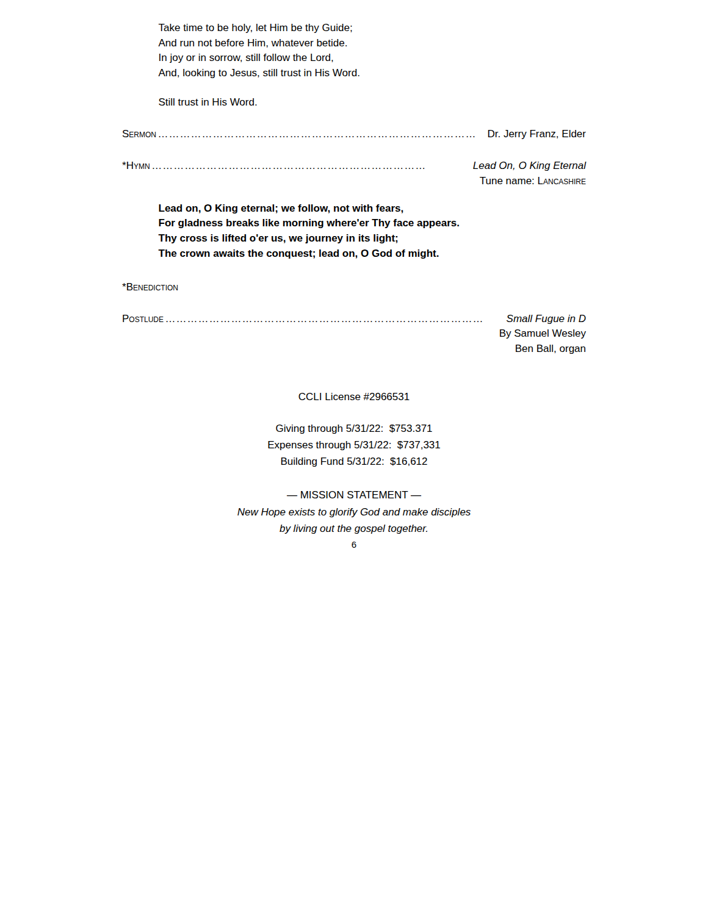Take time to be holy, let Him be thy Guide;
And run not before Him, whatever betide.
In joy or in sorrow, still follow the Lord,
And, looking to Jesus, still trust in His Word.
Still trust in His Word.
Sermon …………………………………………………………………………… Dr. Jerry Franz, Elder
*Hymn ………………………………………………………………… Lead On, O King Eternal
Tune name: Lancashire
Lead on, O King eternal; we follow, not with fears,
For gladness breaks like morning where'er Thy face appears.
Thy cross is lifted o'er us, we journey in its light;
The crown awaits the conquest; lead on, O God of might.
*Benediction
Postlude …………………………………………………………………………… Small Fugue in D
By Samuel Wesley
Ben Ball, organ
CCLI License #2966531
Giving through 5/31/22: $753.371
Expenses through 5/31/22: $737,331
Building Fund 5/31/22: $16,612
— MISSION STATEMENT —
New Hope exists to glorify God and make disciples
by living out the gospel together.
6